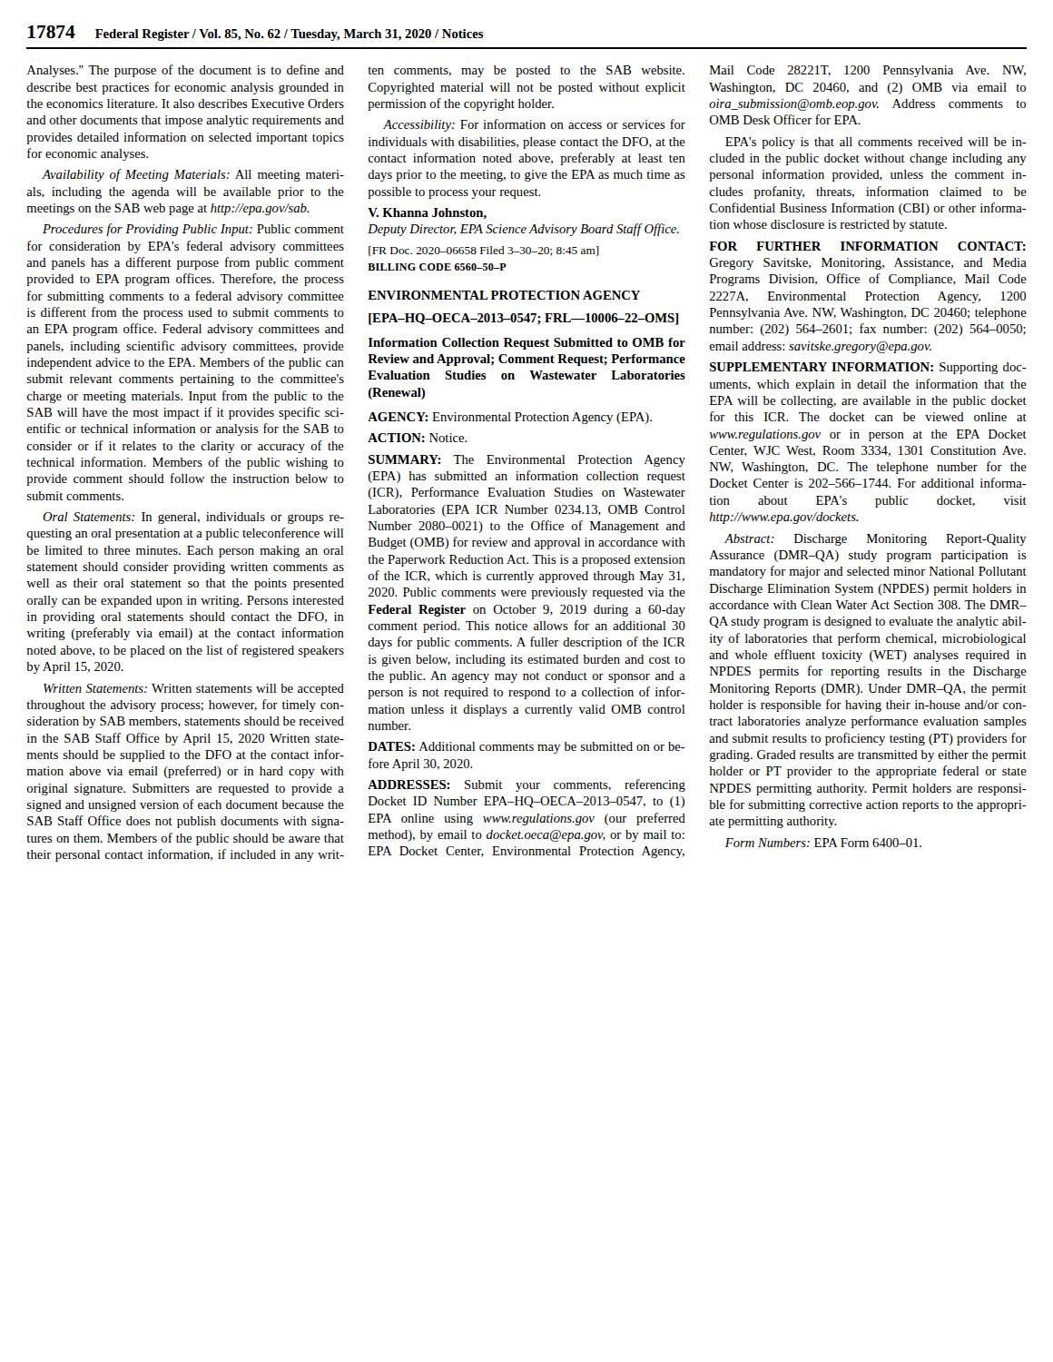17874 Federal Register / Vol. 85, No. 62 / Tuesday, March 31, 2020 / Notices
Analyses.'' The purpose of the document is to define and describe best practices for economic analysis grounded in the economics literature. It also describes Executive Orders and other documents that impose analytic requirements and provides detailed information on selected important topics for economic analyses.
Availability of Meeting Materials: All meeting materials, including the agenda will be available prior to the meetings on the SAB web page at http://epa.gov/sab.
Procedures for Providing Public Input: Public comment for consideration by EPA's federal advisory committees and panels has a different purpose from public comment provided to EPA program offices. Therefore, the process for submitting comments to a federal advisory committee is different from the process used to submit comments to an EPA program office. Federal advisory committees and panels, including scientific advisory committees, provide independent advice to the EPA. Members of the public can submit relevant comments pertaining to the committee's charge or meeting materials. Input from the public to the SAB will have the most impact if it provides specific scientific or technical information or analysis for the SAB to consider or if it relates to the clarity or accuracy of the technical information. Members of the public wishing to provide comment should follow the instruction below to submit comments.
Oral Statements: In general, individuals or groups requesting an oral presentation at a public teleconference will be limited to three minutes. Each person making an oral statement should consider providing written comments as well as their oral statement so that the points presented orally can be expanded upon in writing. Persons interested in providing oral statements should contact the DFO, in writing (preferably via email) at the contact information noted above, to be placed on the list of registered speakers by April 15, 2020.
Written Statements: Written statements will be accepted throughout the advisory process; however, for timely consideration by SAB members, statements should be received in the SAB Staff Office by April 15, 2020 Written statements should be supplied to the DFO at the contact information above via email (preferred) or in hard copy with original signature. Submitters are requested to provide a signed and unsigned version of each document because the SAB Staff Office does not publish documents with signatures on them. Members of the public should be aware that their personal contact information, if included in any written comments, may be posted to the SAB website. Copyrighted material will not be posted without explicit permission of the copyright holder.
Accessibility: For information on access or services for individuals with disabilities, please contact the DFO, at the contact information noted above, preferably at least ten days prior to the meeting, to give the EPA as much time as possible to process your request.
V. Khanna Johnston,
Deputy Director, EPA Science Advisory Board Staff Office.
[FR Doc. 2020–06658 Filed 3–30–20; 8:45 am]
BILLING CODE 6560–50–P
ENVIRONMENTAL PROTECTION AGENCY
[EPA–HQ–OECA–2013–0547; FRL—10006–22–OMS]
Information Collection Request Submitted to OMB for Review and Approval; Comment Request; Performance Evaluation Studies on Wastewater Laboratories (Renewal)
AGENCY: Environmental Protection Agency (EPA).
ACTION: Notice.
SUMMARY: The Environmental Protection Agency (EPA) has submitted an information collection request (ICR), Performance Evaluation Studies on Wastewater Laboratories (EPA ICR Number 0234.13, OMB Control Number 2080–0021) to the Office of Management and Budget (OMB) for review and approval in accordance with the Paperwork Reduction Act. This is a proposed extension of the ICR, which is currently approved through May 31, 2020. Public comments were previously requested via the Federal Register on October 9, 2019 during a 60-day comment period. This notice allows for an additional 30 days for public comments. A fuller description of the ICR is given below, including its estimated burden and cost to the public. An agency may not conduct or sponsor and a person is not required to respond to a collection of information unless it displays a currently valid OMB control number.
DATES: Additional comments may be submitted on or before April 30, 2020.
ADDRESSES: Submit your comments, referencing Docket ID Number EPA–HQ–OECA–2013–0547, to (1) EPA online using www.regulations.gov (our preferred method), by email to docket.oeca@epa.gov, or by mail to: EPA Docket Center, Environmental Protection Agency, Mail Code 28221T, 1200 Pennsylvania Ave. NW, Washington, DC 20460, and (2) OMB via email to oira_submission@omb.eop.gov. Address comments to OMB Desk Officer for EPA.
EPA's policy is that all comments received will be included in the public docket without change including any personal information provided, unless the comment includes profanity, threats, information claimed to be Confidential Business Information (CBI) or other information whose disclosure is restricted by statute.
FOR FURTHER INFORMATION CONTACT: Gregory Savitske, Monitoring, Assistance, and Media Programs Division, Office of Compliance, Mail Code 2227A, Environmental Protection Agency, 1200 Pennsylvania Ave. NW, Washington, DC 20460; telephone number: (202) 564–2601; fax number: (202) 564–0050; email address: savitske.gregory@epa.gov.
SUPPLEMENTARY INFORMATION: Supporting documents, which explain in detail the information that the EPA will be collecting, are available in the public docket for this ICR. The docket can be viewed online at www.regulations.gov or in person at the EPA Docket Center, WJC West, Room 3334, 1301 Constitution Ave. NW, Washington, DC. The telephone number for the Docket Center is 202–566–1744. For additional information about EPA's public docket, visit http://www.epa.gov/dockets.
Abstract: Discharge Monitoring Report-Quality Assurance (DMR–QA) study program participation is mandatory for major and selected minor National Pollutant Discharge Elimination System (NPDES) permit holders in accordance with Clean Water Act Section 308. The DMR–QA study program is designed to evaluate the analytic ability of laboratories that perform chemical, microbiological and whole effluent toxicity (WET) analyses required in NPDES permits for reporting results in the Discharge Monitoring Reports (DMR). Under DMR–QA, the permit holder is responsible for having their in-house and/or contract laboratories analyze performance evaluation samples and submit results to proficiency testing (PT) providers for grading. Graded results are transmitted by either the permit holder or PT provider to the appropriate federal or state NPDES permitting authority. Permit holders are responsible for submitting corrective action reports to the appropriate permitting authority.
Form Numbers: EPA Form 6400–01.